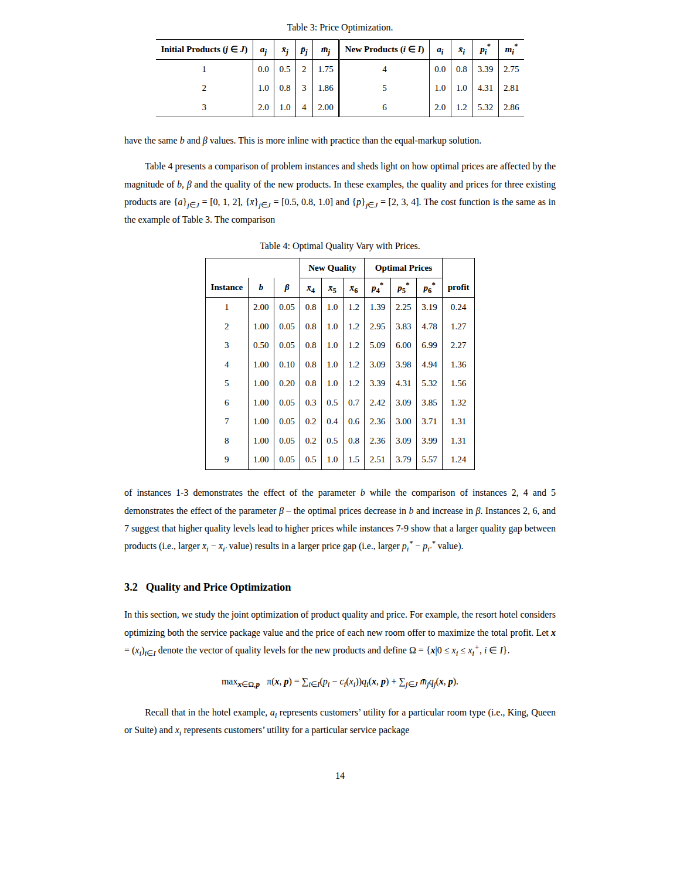Table 3: Price Optimization.
| Initial Products ( j ∈ J ) | a j | x̄ j | p̄ j | m̄ j | New Products ( i ∈ I ) | a i | x̄ i | p i * | m i * |
| --- | --- | --- | --- | --- | --- | --- | --- | --- | --- |
| 1 | 0.0 | 0.5 | 2 | 1.75 | 4 | 0.0 | 0.8 | 3.39 | 2.75 |
| 2 | 1.0 | 0.8 | 3 | 1.86 | 5 | 1.0 | 1.0 | 4.31 | 2.81 |
| 3 | 2.0 | 1.0 | 4 | 2.00 | 6 | 2.0 | 1.2 | 5.32 | 2.86 |
have the same b and β values. This is more inline with practice than the equal-markup solution.
Table 4 presents a comparison of problem instances and sheds light on how optimal prices are affected by the magnitude of b, β and the quality of the new products. In these examples, the quality and prices for three existing products are {a}j∈J = [0, 1, 2], {x̄}j∈J = [0.5, 0.8, 1.0] and {p̄}j∈J = [2, 3, 4]. The cost function is the same as in the example of Table 3. The comparison
Table 4: Optimal Quality Vary with Prices.
| | | | New Quality | Optimal Prices | |
| --- | --- | --- | --- | --- | --- |
| Instance | b | β | x̄ 4 | x̄ 5 | x̄ 6 | p 4 * | p 5 * | p 6 * | profit |
| 1 | 2.00 | 0.05 | 0.8 | 1.0 | 1.2 | 1.39 | 2.25 | 3.19 | 0.24 |
| 2 | 1.00 | 0.05 | 0.8 | 1.0 | 1.2 | 2.95 | 3.83 | 4.78 | 1.27 |
| 3 | 0.50 | 0.05 | 0.8 | 1.0 | 1.2 | 5.09 | 6.00 | 6.99 | 2.27 |
| 4 | 1.00 | 0.10 | 0.8 | 1.0 | 1.2 | 3.09 | 3.98 | 4.94 | 1.36 |
| 5 | 1.00 | 0.20 | 0.8 | 1.0 | 1.2 | 3.39 | 4.31 | 5.32 | 1.56 |
| 6 | 1.00 | 0.05 | 0.3 | 0.5 | 0.7 | 2.42 | 3.09 | 3.85 | 1.32 |
| 7 | 1.00 | 0.05 | 0.2 | 0.4 | 0.6 | 2.36 | 3.00 | 3.71 | 1.31 |
| 8 | 1.00 | 0.05 | 0.2 | 0.5 | 0.8 | 2.36 | 3.09 | 3.99 | 1.31 |
| 9 | 1.00 | 0.05 | 0.5 | 1.0 | 1.5 | 2.51 | 3.79 | 5.57 | 1.24 |
of instances 1-3 demonstrates the effect of the parameter b while the comparison of instances 2, 4 and 5 demonstrates the effect of the parameter β – the optimal prices decrease in b and increase in β. Instances 2, 6, and 7 suggest that higher quality levels lead to higher prices while instances 7-9 show that a larger quality gap between products (i.e., larger x̄i − x̄i′ value) results in a larger price gap (i.e., larger pi* − pi′* value).
3.2 Quality and Price Optimization
In this section, we study the joint optimization of product quality and price. For example, the resort hotel considers optimizing both the service package value and the price of each new room offer to maximize the total profit. Let x = (xi)i∈I denote the vector of quality levels for the new products and define Ω = {x|0 ≤ xi ≤ xi+, i ∈ I}.
maxx∈Ω,p π(x, p) = ∑i∈I(pi − ci(xi))qi(x, p) + ∑j∈J m̄j qj(x, p).
Recall that in the hotel example, ai represents customers’ utility for a particular room type (i.e., King, Queen or Suite) and xi represents customers’ utility for a particular service package
14